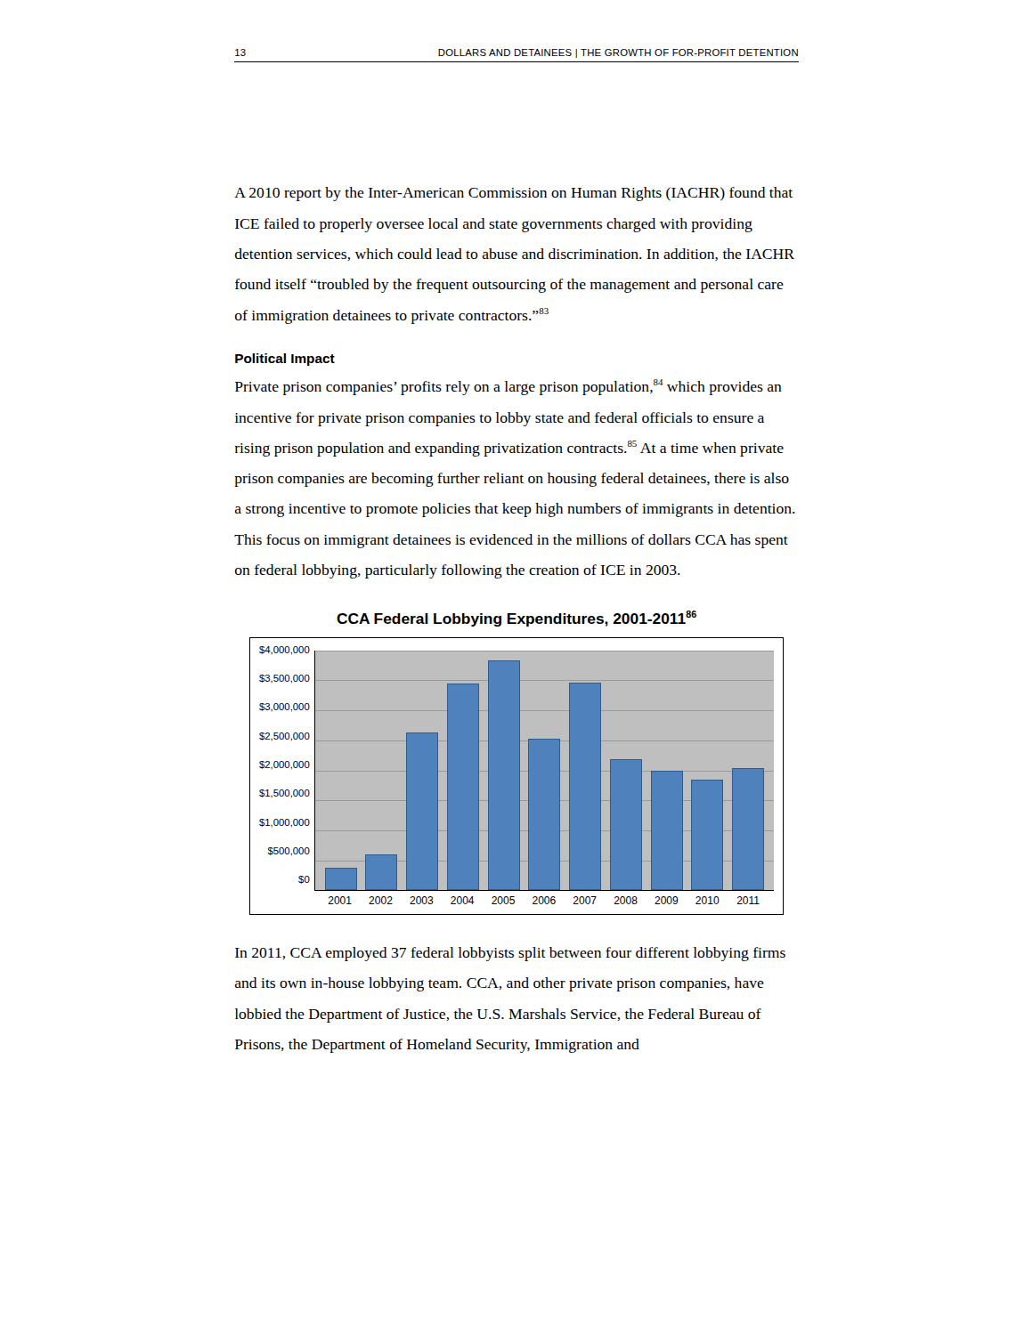13 Dollars and Detainees | The Growth of For-Profit Detention
A 2010 report by the Inter-American Commission on Human Rights (IACHR) found that ICE failed to properly oversee local and state governments charged with providing detention services, which could lead to abuse and discrimination. In addition, the IACHR found itself “troubled by the frequent outsourcing of the management and personal care of immigration detainees to private contractors.”83
Political Impact
Private prison companies’ profits rely on a large prison population,84 which provides an incentive for private prison companies to lobby state and federal officials to ensure a rising prison population and expanding privatization contracts.85 At a time when private prison companies are becoming further reliant on housing federal detainees, there is also a strong incentive to promote policies that keep high numbers of immigrants in detention. This focus on immigrant detainees is evidenced in the millions of dollars CCA has spent on federal lobbying, particularly following the creation of ICE in 2003.
CCA Federal Lobbying Expenditures, 2001-201186
$4,000,000 $3,500,000 $3,000,000 $2,500,000 $2,000,000 $1,500,000 $1,000,000 $500,000 $0
2001 2002 2003 2004 2005 2006 2007 2008 2009 2010 2011
In 2011, CCA employed 37 federal lobbyists split between four different lobbying firms and its own in-house lobbying team. CCA, and other private prison companies, have lobbied the Department of Justice, the U.S. Marshals Service, the Federal Bureau of Prisons, the Department of Homeland Security, Immigration and